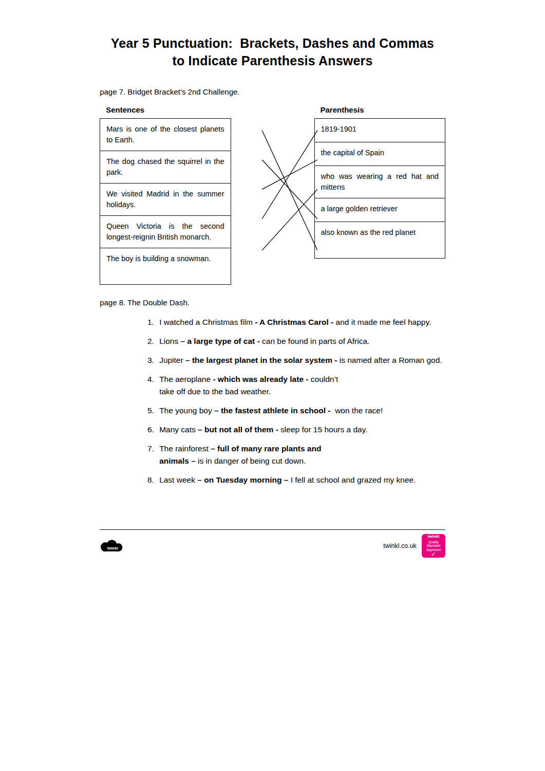Year 5 Punctuation: Brackets, Dashes and Commas
to Indicate Parenthesis Answers
page 7. Bridget Bracket’s 2nd Challenge.
| Sentences | | Parenthesis |
| --- | --- | --- |
| Mars is one of the closest planets to Earth. The dog chased the squirrel in the park. We visited Madrid in the summer holidays. Queen Victoria is the second longest-reignin British monarch. The boy is building a snowman. | | 1819-1901 the capital of Spain who was wearing a red hat and mittens a large golden retriever also known as the red planet |
Row centres (left): 1:78 2:170 3:262 4:354 5:452 Row centres (right): 1:78 2:170 3:262 4:354 5:452
page 8. The Double Dash.
I watched a Christmas film - A Christmas Carol - and it made me feel happy.
Lions – a large type of cat - can be found in parts of Africa.
Jupiter – the largest planet in the solar system - is named after a Roman god.
The aeroplane - which was already late - couldn’t
take off due to the bad weather.
The young boy – the fastest athlete in school - won the race!
Many cats – but not all of them - sleep for 15 hours a day.
The rainforest – full of many rare plants and
animals – is in danger of being cut down.
Last week – on Tuesday morning – I fell at school and grazed my knee.
twinkl
twinkl.co.uk
twinkl Quality Standard Approved ✓